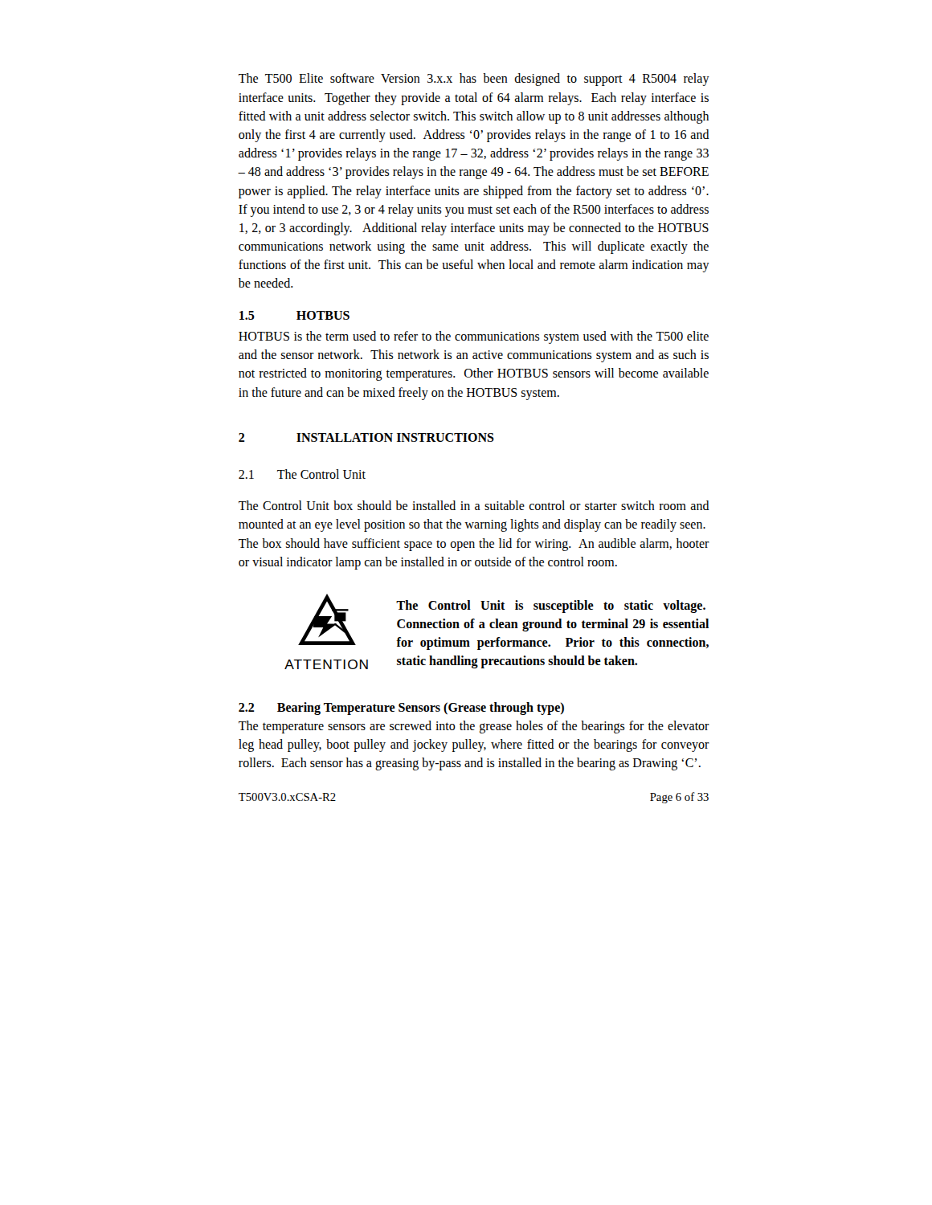The T500 Elite software Version 3.x.x has been designed to support 4 R5004 relay interface units. Together they provide a total of 64 alarm relays. Each relay interface is fitted with a unit address selector switch. This switch allow up to 8 unit addresses although only the first 4 are currently used. Address ‘0’ provides relays in the range of 1 to 16 and address ‘1’ provides relays in the range 17 – 32, address ‘2’ provides relays in the range 33 – 48 and address ‘3’ provides relays in the range 49 - 64. The address must be set BEFORE power is applied. The relay interface units are shipped from the factory set to address ‘0’. If you intend to use 2, 3 or 4 relay units you must set each of the R500 interfaces to address 1, 2, or 3 accordingly. Additional relay interface units may be connected to the HOTBUS communications network using the same unit address. This will duplicate exactly the functions of the first unit. This can be useful when local and remote alarm indication may be needed.
1.5 HOTBUS
HOTBUS is the term used to refer to the communications system used with the T500 elite and the sensor network. This network is an active communications system and as such is not restricted to monitoring temperatures. Other HOTBUS sensors will become available in the future and can be mixed freely on the HOTBUS system.
2 INSTALLATION INSTRUCTIONS
2.1 The Control Unit
The Control Unit box should be installed in a suitable control or starter switch room and mounted at an eye level position so that the warning lights and display can be readily seen. The box should have sufficient space to open the lid for wiring. An audible alarm, hooter or visual indicator lamp can be installed in or outside of the control room.
ATTENTION
The Control Unit is susceptible to static voltage. Connection of a clean ground to terminal 29 is essential for optimum performance. Prior to this connection, static handling precautions should be taken.
2.2 Bearing Temperature Sensors (Grease through type)
The temperature sensors are screwed into the grease holes of the bearings for the elevator leg head pulley, boot pulley and jockey pulley, where fitted or the bearings for conveyor rollers. Each sensor has a greasing by-pass and is installed in the bearing as Drawing ‘C’.
T500V3.0.xCSA-R2 Page 6 of 33